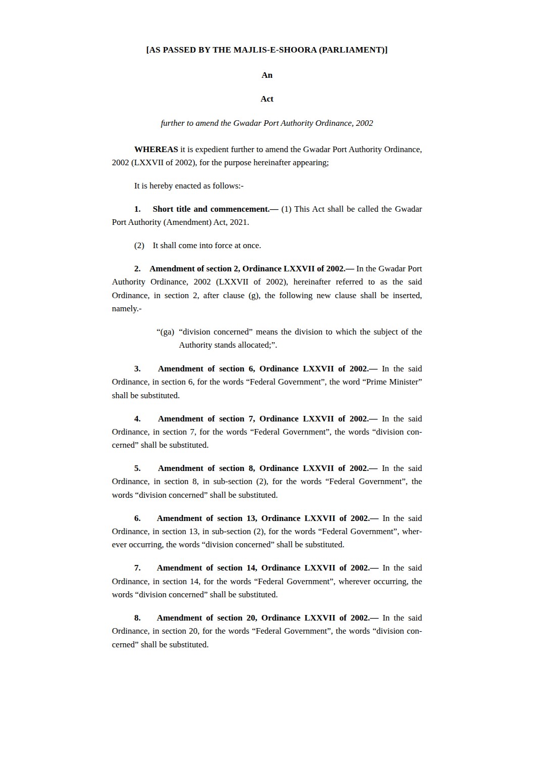[AS PASSED BY THE MAJLIS-E-SHOORA (PARLIAMENT)]
An
Act
further to amend the Gwadar Port Authority Ordinance, 2002
WHEREAS it is expedient further to amend the Gwadar Port Authority Ordinance, 2002 (LXXVII of 2002), for the purpose hereinafter appearing;
It is hereby enacted as follows:-
1. Short title and commencement.— (1) This Act shall be called the Gwadar Port Authority (Amendment) Act, 2021.
(2) It shall come into force at once.
2. Amendment of section 2, Ordinance LXXVII of 2002.— In the Gwadar Port Authority Ordinance, 2002 (LXXVII of 2002), hereinafter referred to as the said Ordinance, in section 2, after clause (g), the following new clause shall be inserted, namely.-
“(ga)
“division concerned” means the division to which the subject of the Authority stands allocated;”.
3. Amendment of section 6, Ordinance LXXVII of 2002.— In the said Ordinance, in section 6, for the words “Federal Government”, the word “Prime Minister” shall be substituted.
4. Amendment of section 7, Ordinance LXXVII of 2002.— In the said Ordinance, in section 7, for the words “Federal Government”, the words “division concerned” shall be substituted.
5. Amendment of section 8, Ordinance LXXVII of 2002.— In the said Ordinance, in section 8, in sub-section (2), for the words “Federal Government”, the words “division concerned” shall be substituted.
6. Amendment of section 13, Ordinance LXXVII of 2002.— In the said Ordinance, in section 13, in sub-section (2), for the words “Federal Government”, wherever occurring, the words “division concerned” shall be substituted.
7. Amendment of section 14, Ordinance LXXVII of 2002.— In the said Ordinance, in section 14, for the words “Federal Government”, wherever occurring, the words “division concerned” shall be substituted.
8. Amendment of section 20, Ordinance LXXVII of 2002.— In the said Ordinance, in section 20, for the words “Federal Government”, the words “division concerned” shall be substituted.